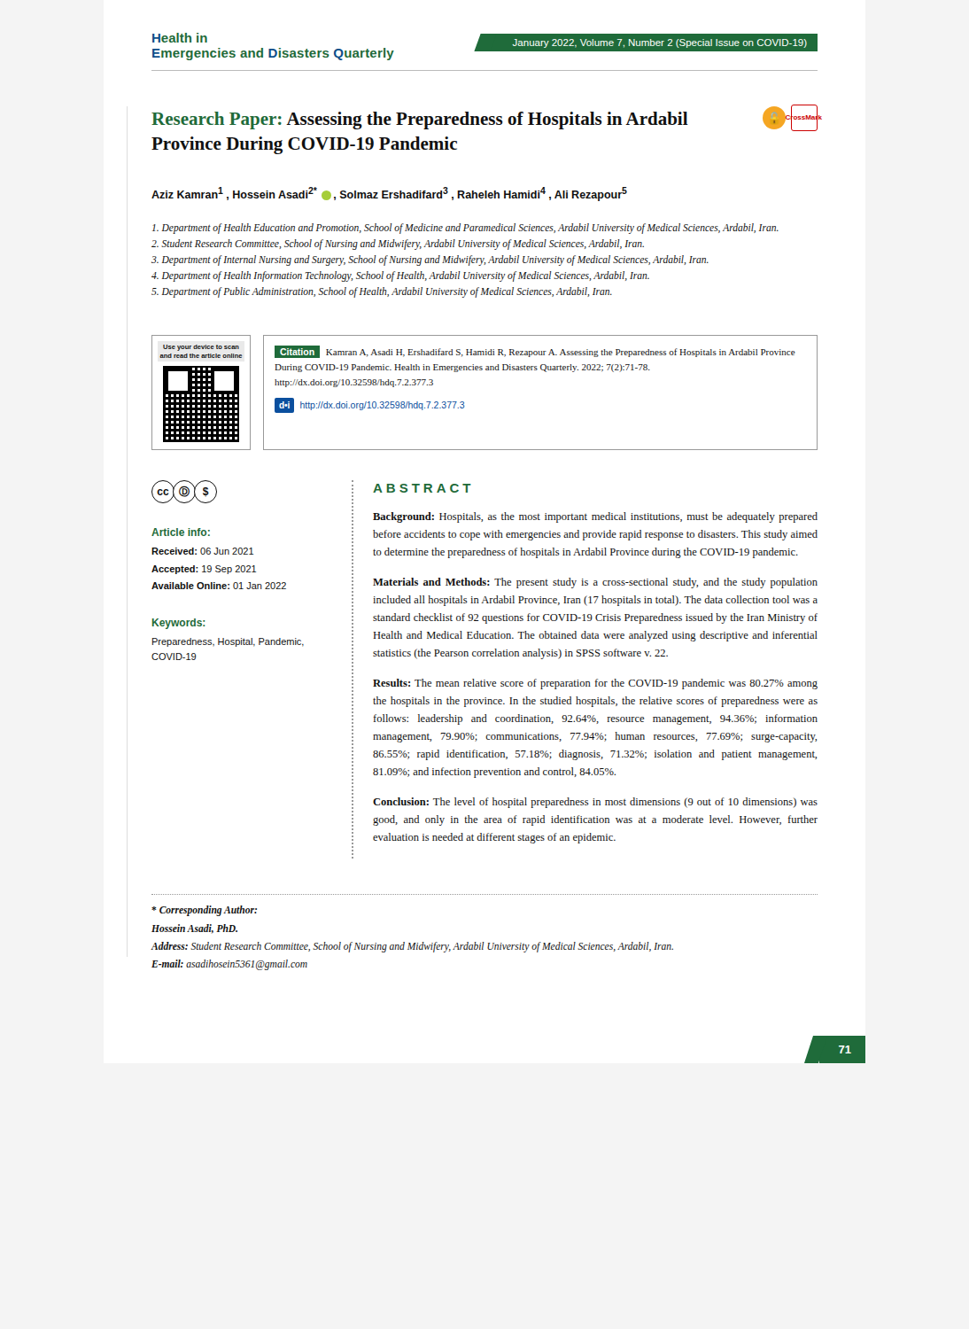Health in
Emergencies and Disasters Quarterly
January 2022, Volume 7, Number 2 (Special Issue on COVID-19)
🔓
CrossMark
Research Paper: Assessing the Preparedness of Hospitals in Ardabil Province During COVID-19 Pandemic
Aziz Kamran1 , Hossein Asadi2* , Solmaz Ershadifard3 , Raheleh Hamidi4 , Ali Rezapour5
Department of Health Education and Promotion, School of Medicine and Paramedical Sciences, Ardabil University of Medical Sciences, Ardabil, Iran.
Student Research Committee, School of Nursing and Midwifery, Ardabil University of Medical Sciences, Ardabil, Iran.
Department of Internal Nursing and Surgery, School of Nursing and Midwifery, Ardabil University of Medical Sciences, Ardabil, Iran.
Department of Health Information Technology, School of Health, Ardabil University of Medical Sciences, Ardabil, Iran.
Department of Public Administration, School of Health, Ardabil University of Medical Sciences, Ardabil, Iran.
Use your device to scan and read the article online
Citation Kamran A, Asadi H, Ershadifard S, Hamidi R, Rezapour A. Assessing the Preparedness of Hospitals in Ardabil Province During COVID-19 Pandemic. Health in Emergencies and Disasters Quarterly. 2022; 7(2):71-78. http://dx.doi.org/10.32598/hdq.7.2.377.3
d•i http://dx.doi.org/10.32598/hdq.7.2.377.3
cc
Ⓓ
$
Article info:
Received: 06 Jun 2021
Accepted: 19 Sep 2021
Available Online: 01 Jan 2022
Keywords:
Preparedness, Hospital, Pandemic, COVID-19
ABSTRACT
Background: Hospitals, as the most important medical institutions, must be adequately prepared before accidents to cope with emergencies and provide rapid response to disasters. This study aimed to determine the preparedness of hospitals in Ardabil Province during the COVID-19 pandemic.
Materials and Methods: The present study is a cross-sectional study, and the study population included all hospitals in Ardabil Province, Iran (17 hospitals in total). The data collection tool was a standard checklist of 92 questions for COVID-19 Crisis Preparedness issued by the Iran Ministry of Health and Medical Education. The obtained data were analyzed using descriptive and inferential statistics (the Pearson correlation analysis) in SPSS software v. 22.
Results: The mean relative score of preparation for the COVID-19 pandemic was 80.27% among the hospitals in the province. In the studied hospitals, the relative scores of preparedness were as follows: leadership and coordination, 92.64%, resource management, 94.36%; information management, 79.90%; communications, 77.94%; human resources, 77.69%; surge-capacity, 86.55%; rapid identification, 57.18%; diagnosis, 71.32%; isolation and patient management, 81.09%; and infection prevention and control, 84.05%.
Conclusion: The level of hospital preparedness in most dimensions (9 out of 10 dimensions) was good, and only in the area of rapid identification was at a moderate level. However, further evaluation is needed at different stages of an epidemic.
* Corresponding Author:
Hossein Asadi, PhD.
Address: Student Research Committee, School of Nursing and Midwifery, Ardabil University of Medical Sciences, Ardabil, Iran.
E-mail: asadihosein5361@gmail.com
71